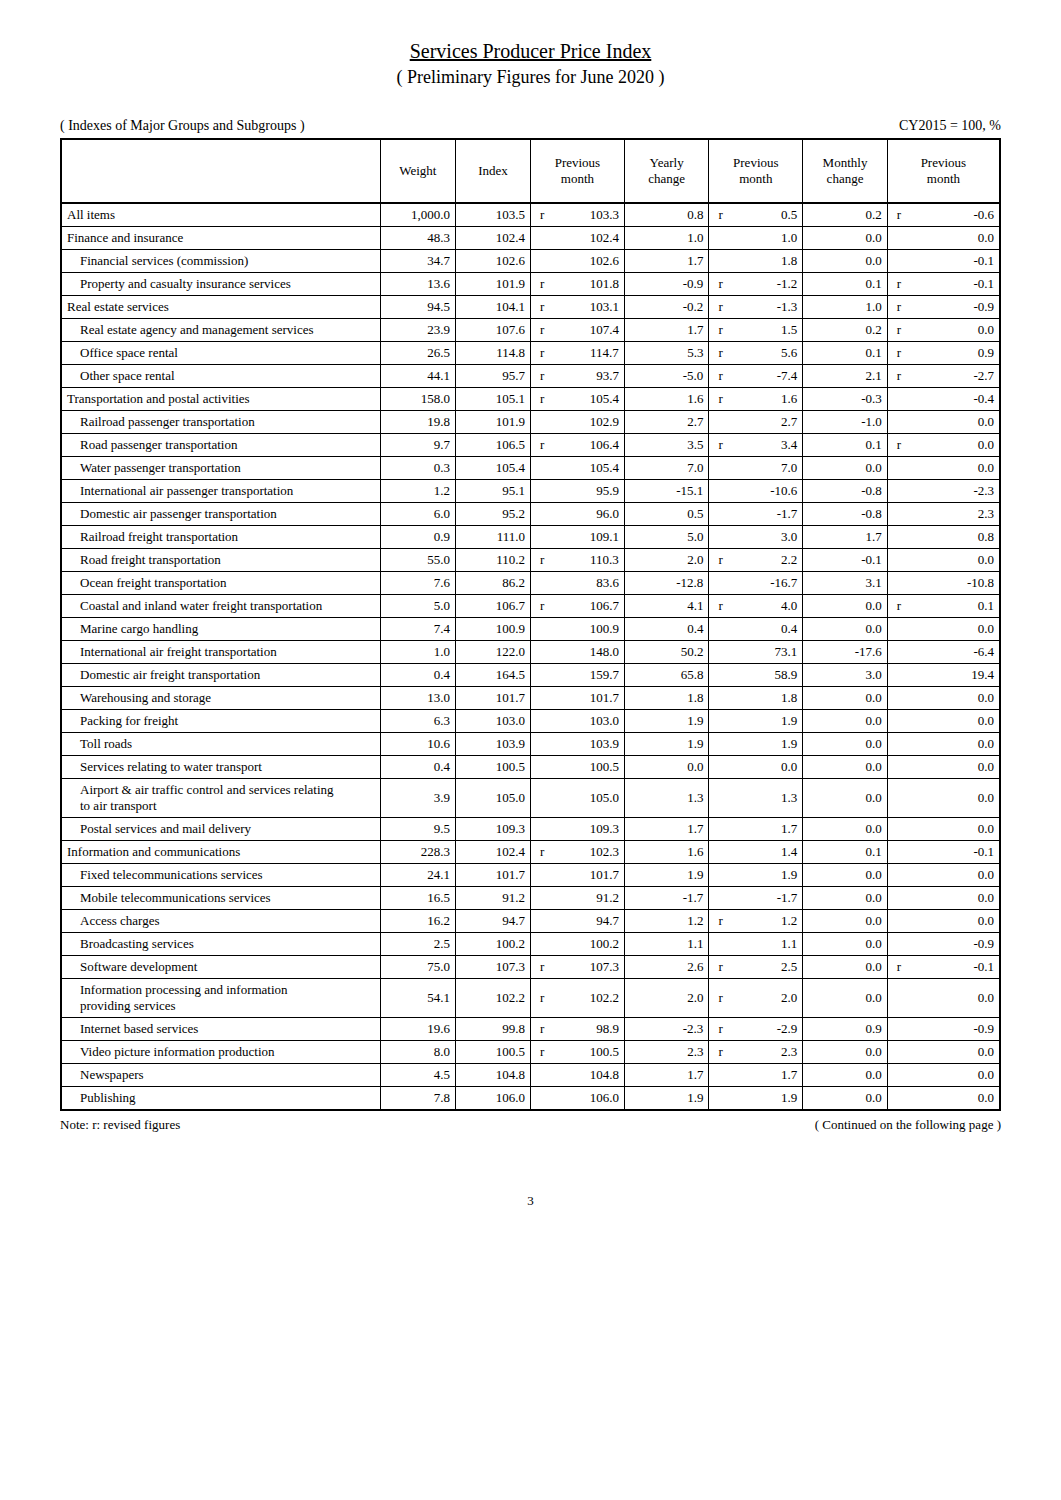Services Producer Price Index
( Preliminary Figures for June 2020 )
( Indexes of Major Groups and Subgroups )
CY2015 = 100, %
| | Weight | Index | Previous month | Yearly change | Previous month | Monthly change | Previous month |
| --- | --- | --- | --- | --- | --- | --- | --- |
| All items | 1,000.0 | 103.5 | r 103.3 | 0.8 | r 0.5 | 0.2 | r -0.6 |
| Finance and insurance | 48.3 | 102.4 | 102.4 | 1.0 | 1.0 | 0.0 | 0.0 |
| Financial services (commission) | 34.7 | 102.6 | 102.6 | 1.7 | 1.8 | 0.0 | -0.1 |
| Property and casualty insurance services | 13.6 | 101.9 | r 101.8 | -0.9 | r -1.2 | 0.1 | r -0.1 |
| Real estate services | 94.5 | 104.1 | r 103.1 | -0.2 | r -1.3 | 1.0 | r -0.9 |
| Real estate agency and management services | 23.9 | 107.6 | r 107.4 | 1.7 | r 1.5 | 0.2 | r 0.0 |
| Office space rental | 26.5 | 114.8 | r 114.7 | 5.3 | r 5.6 | 0.1 | r 0.9 |
| Other space rental | 44.1 | 95.7 | r 93.7 | -5.0 | r -7.4 | 2.1 | r -2.7 |
| Transportation and postal activities | 158.0 | 105.1 | r 105.4 | 1.6 | r 1.6 | -0.3 | -0.4 |
| Railroad passenger transportation | 19.8 | 101.9 | 102.9 | 2.7 | 2.7 | -1.0 | 0.0 |
| Road passenger transportation | 9.7 | 106.5 | r 106.4 | 3.5 | r 3.4 | 0.1 | r 0.0 |
| Water passenger transportation | 0.3 | 105.4 | 105.4 | 7.0 | 7.0 | 0.0 | 0.0 |
| International air passenger transportation | 1.2 | 95.1 | 95.9 | -15.1 | -10.6 | -0.8 | -2.3 |
| Domestic air passenger transportation | 6.0 | 95.2 | 96.0 | 0.5 | -1.7 | -0.8 | 2.3 |
| Railroad freight transportation | 0.9 | 111.0 | 109.1 | 5.0 | 3.0 | 1.7 | 0.8 |
| Road freight transportation | 55.0 | 110.2 | r 110.3 | 2.0 | r 2.2 | -0.1 | 0.0 |
| Ocean freight transportation | 7.6 | 86.2 | 83.6 | -12.8 | -16.7 | 3.1 | -10.8 |
| Coastal and inland water freight transportation | 5.0 | 106.7 | r 106.7 | 4.1 | r 4.0 | 0.0 | r 0.1 |
| Marine cargo handling | 7.4 | 100.9 | 100.9 | 0.4 | 0.4 | 0.0 | 0.0 |
| International air freight transportation | 1.0 | 122.0 | 148.0 | 50.2 | 73.1 | -17.6 | -6.4 |
| Domestic air freight transportation | 0.4 | 164.5 | 159.7 | 65.8 | 58.9 | 3.0 | 19.4 |
| Warehousing and storage | 13.0 | 101.7 | 101.7 | 1.8 | 1.8 | 0.0 | 0.0 |
| Packing for freight | 6.3 | 103.0 | 103.0 | 1.9 | 1.9 | 0.0 | 0.0 |
| Toll roads | 10.6 | 103.9 | 103.9 | 1.9 | 1.9 | 0.0 | 0.0 |
| Services relating to water transport | 0.4 | 100.5 | 100.5 | 0.0 | 0.0 | 0.0 | 0.0 |
| Airport & air traffic control and services relating to air transport | 3.9 | 105.0 | 105.0 | 1.3 | 1.3 | 0.0 | 0.0 |
| Postal services and mail delivery | 9.5 | 109.3 | 109.3 | 1.7 | 1.7 | 0.0 | 0.0 |
| Information and communications | 228.3 | 102.4 | r 102.3 | 1.6 | 1.4 | 0.1 | -0.1 |
| Fixed telecommunications services | 24.1 | 101.7 | 101.7 | 1.9 | 1.9 | 0.0 | 0.0 |
| Mobile telecommunications services | 16.5 | 91.2 | 91.2 | -1.7 | -1.7 | 0.0 | 0.0 |
| Access charges | 16.2 | 94.7 | 94.7 | 1.2 | r 1.2 | 0.0 | 0.0 |
| Broadcasting services | 2.5 | 100.2 | 100.2 | 1.1 | 1.1 | 0.0 | -0.9 |
| Software development | 75.0 | 107.3 | r 107.3 | 2.6 | r 2.5 | 0.0 | r -0.1 |
| Information processing and information providing services | 54.1 | 102.2 | r 102.2 | 2.0 | r 2.0 | 0.0 | 0.0 |
| Internet based services | 19.6 | 99.8 | r 98.9 | -2.3 | r -2.9 | 0.9 | -0.9 |
| Video picture information production | 8.0 | 100.5 | r 100.5 | 2.3 | r 2.3 | 0.0 | 0.0 |
| Newspapers | 4.5 | 104.8 | 104.8 | 1.7 | 1.7 | 0.0 | 0.0 |
| Publishing | 7.8 | 106.0 | 106.0 | 1.9 | 1.9 | 0.0 | 0.0 |
Note: r: revised figures
( Continued on the following page )
3